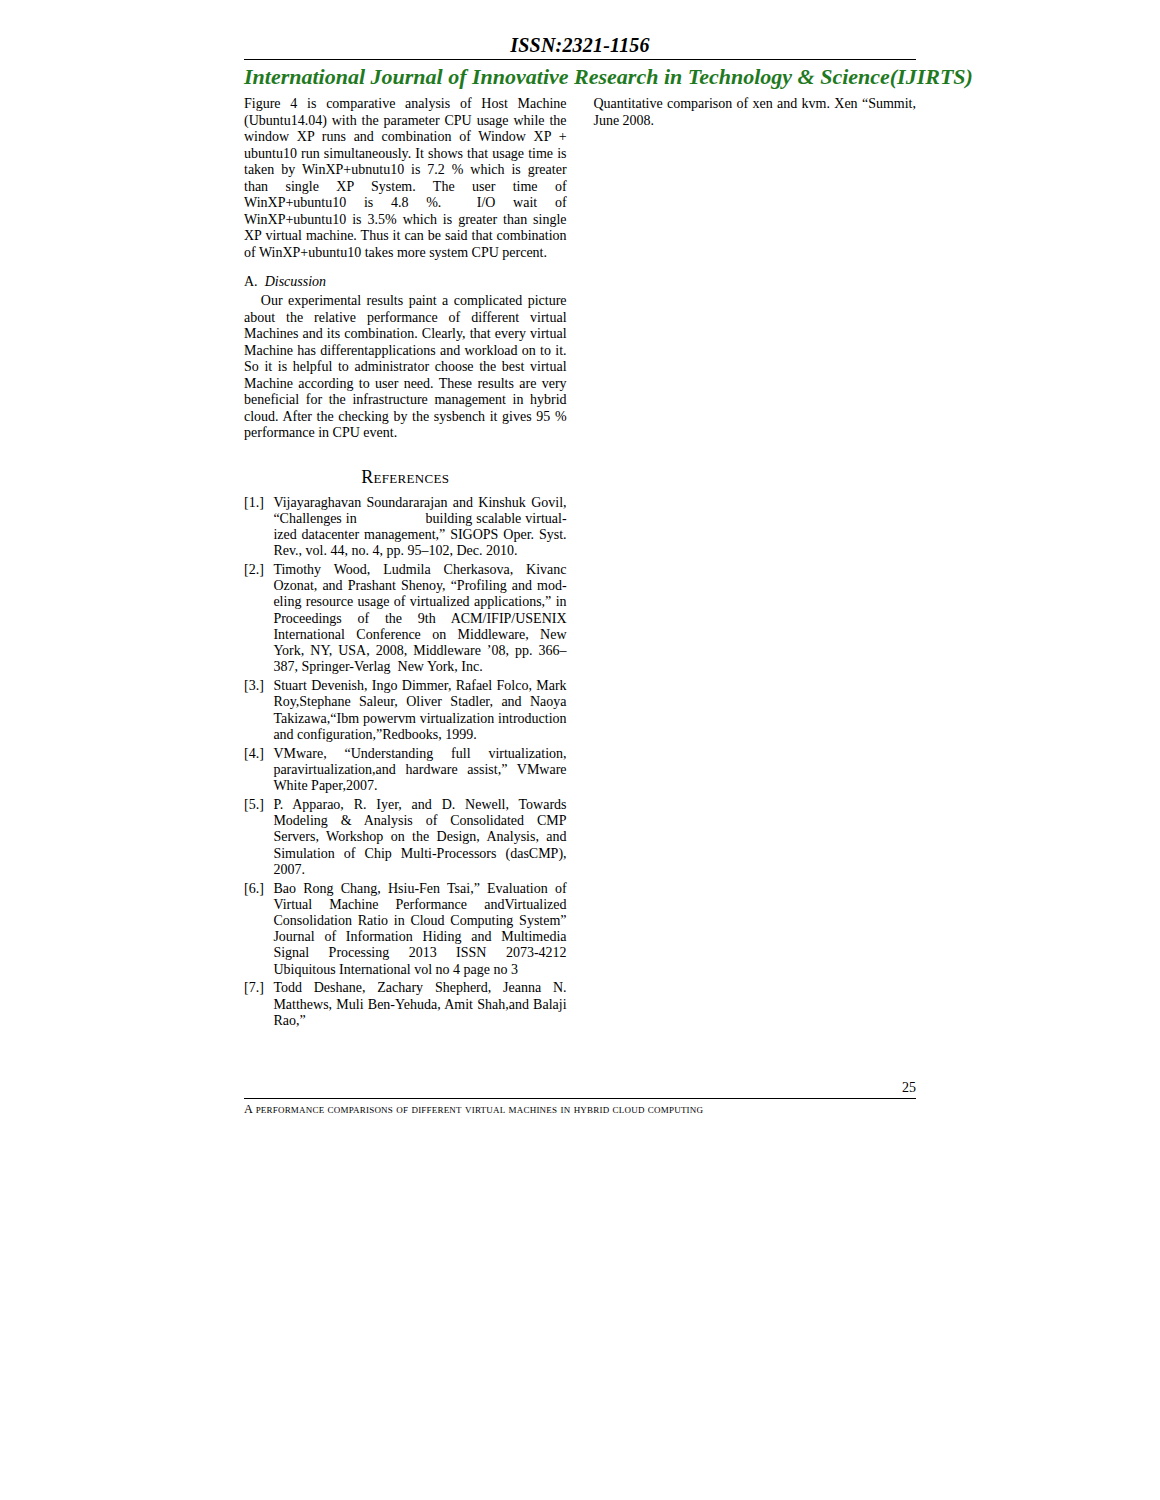ISSN:2321-1156
International Journal of Innovative Research in Technology & Science(IJIRTS)
Figure 4 is comparative analysis of Host Machine (Ubuntu14.04) with the parameter CPU usage while the window XP runs and combination of Window XP + ubuntu10 run simultaneously. It shows that usage time is taken by WinXP+ubnutu10 is 7.2 % which is greater than single XP System. The user time of WinXP+ubuntu10 is 4.8 %. I/O wait of WinXP+ubuntu10 is 3.5% which is greater than single XP virtual machine. Thus it can be said that combination of WinXP+ubuntu10 takes more system CPU percent.
A. Discussion
Our experimental results paint a complicated picture about the relative performance of different virtual Machines and its combination. Clearly, that every virtual Machine has differentapplications and workload on to it. So it is helpful to administrator choose the best virtual Machine according to user need. These results are very beneficial for the infrastructure management in hybrid cloud. After the checking by the sysbench it gives 95 % performance in CPU event.
References
Vijayaraghavan Soundararajan and Kinshuk Govil, “Challenges in building scalable virtualized datacenter management,” SIGOPS Oper. Syst. Rev., vol. 44, no. 4, pp. 95–102, Dec. 2010.
Timothy Wood, Ludmila Cherkasova, Kivanc Ozonat, and Prashant Shenoy, “Profiling and modeling resource usage of virtualized applications,” in Proceedings of the 9th ACM/IFIP/USENIX International Conference on Middleware, New York, NY, USA, 2008, Middleware ’08, pp. 366–387, Springer-Verlag New York, Inc.
Stuart Devenish, Ingo Dimmer, Rafael Folco, Mark Roy,Stephane Saleur, Oliver Stadler, and Naoya Takizawa,“Ibm powervm virtualization introduction and configuration,”Redbooks, 1999.
VMware, “Understanding full virtualization, paravirtualization,and hardware assist,” VMware White Paper,2007.
P. Apparao, R. Iyer, and D. Newell, Towards Modeling & Analysis of Consolidated CMP Servers, Workshop on the Design, Analysis, and Simulation of Chip Multi-Processors (dasCMP), 2007.
Bao Rong Chang, Hsiu-Fen Tsai,” Evaluation of Virtual Machine Performance andVirtualized Consolidation Ratio in Cloud Computing System” Journal of Information Hiding and Multimedia Signal Processing 2013 ISSN 2073-4212 Ubiquitous International vol no 4 page no 3
Todd Deshane, Zachary Shepherd, Jeanna N. Matthews, Muli Ben-Yehuda, Amit Shah,and Balaji Rao,”
Quantitative comparison of xen and kvm. Xen “Summit, June 2008.
25
A performance comparisons of different virtual machines in hybrid cloud computing